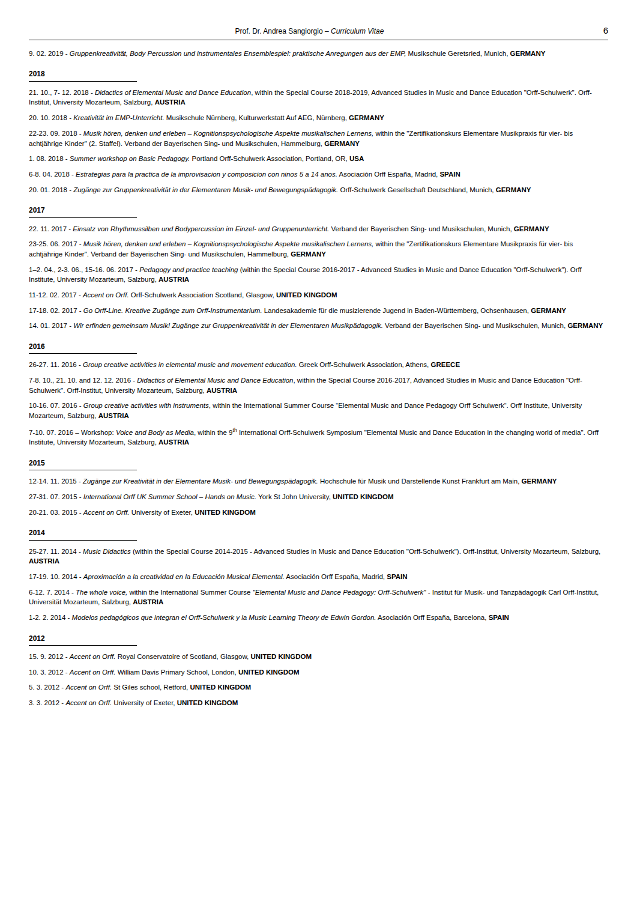Prof. Dr. Andrea Sangiorgio – Curriculum Vitae
6
9. 02. 2019 - Gruppenkreativität, Body Percussion und instrumentales Ensemblespiel: praktische Anregungen aus der EMP, Musikschule Geretsried, Munich, GERMANY
2018
21. 10., 7- 12. 2018 - Didactics of Elemental Music and Dance Education, within the Special Course 2018-2019, Advanced Studies in Music and Dance Education "Orff-Schulwerk". Orff-Institut, University Mozarteum, Salzburg, AUSTRIA
20. 10. 2018 - Kreativität im EMP-Unterricht. Musikschule Nürnberg, Kulturwerkstatt Auf AEG, Nürnberg, GERMANY
22-23. 09. 2018 - Musik hören, denken und erleben – Kognitionspsychologische Aspekte musikalischen Lernens, within the "Zertifikationskurs Elementare Musikpraxis für vier- bis achtjährige Kinder" (2. Staffel). Verband der Bayerischen Sing- und Musikschulen, Hammelburg, GERMANY
1. 08. 2018 - Summer workshop on Basic Pedagogy. Portland Orff-Schulwerk Association, Portland, OR, USA
6-8. 04. 2018 - Estrategias para la practica de la improvisacion y composicion con ninos 5 a 14 anos. Asociación Orff España, Madrid, SPAIN
20. 01. 2018 - Zugänge zur Gruppenkreativität in der Elementaren Musik- und Bewegungspädagogik. Orff-Schulwerk Gesellschaft Deutschland, Munich, GERMANY
2017
22. 11. 2017 - Einsatz von Rhythmussilben und Bodypercussion im Einzel- und Gruppenunterricht. Verband der Bayerischen Sing- und Musikschulen, Munich, GERMANY
23-25. 06. 2017 - Musik hören, denken und erleben – Kognitionspsychologische Aspekte musikalischen Lernens, within the "Zertifikationskurs Elementare Musikpraxis für vier- bis achtjährige Kinder". Verband der Bayerischen Sing- und Musikschulen, Hammelburg, GERMANY
1–2. 04., 2-3. 06., 15-16. 06. 2017 - Pedagogy and practice teaching (within the Special Course 2016-2017 - Advanced Studies in Music and Dance Education "Orff-Schulwerk"). Orff Institute, University Mozarteum, Salzburg, AUSTRIA
11-12. 02. 2017 - Accent on Orff. Orff-Schulwerk Association Scotland, Glasgow, UNITED KINGDOM
17-18. 02. 2017 - Go Orff-Line. Kreative Zugänge zum Orff-Instrumentarium. Landesakademie für die musizierende Jugend in Baden-Württemberg, Ochsenhausen, GERMANY
14. 01. 2017 - Wir erfinden gemeinsam Musik! Zugänge zur Gruppenkreativität in der Elementaren Musikpädagogik. Verband der Bayerischen Sing- und Musikschulen, Munich, GERMANY
2016
26-27. 11. 2016 - Group creative activities in elemental music and movement education. Greek Orff-Schulwerk Association, Athens, GREECE
7-8. 10., 21. 10. and 12. 12. 2016 - Didactics of Elemental Music and Dance Education, within the Special Course 2016-2017, Advanced Studies in Music and Dance Education "Orff-Schulwerk". Orff-Institut, University Mozarteum, Salzburg, AUSTRIA
10-16. 07. 2016 - Group creative activities with instruments, within the International Summer Course “Elemental Music and Dance Pedagogy Orff Schulwerk“. Orff Institute, University Mozarteum, Salzburg, AUSTRIA
7-10. 07. 2016 – Workshop: Voice and Body as Media, within the 9th International Orff-Schulwerk Symposium "Elemental Music and Dance Education in the changing world of media". Orff Institute, University Mozarteum, Salzburg, AUSTRIA
2015
12-14. 11. 2015 - Zugänge zur Kreativität in der Elementare Musik- und Bewegungspädagogik. Hochschule für Musik und Darstellende Kunst Frankfurt am Main, GERMANY
27-31. 07. 2015 - International Orff UK Summer School – Hands on Music. York St John University, UNITED KINGDOM
20-21. 03. 2015 - Accent on Orff. University of Exeter, UNITED KINGDOM
2014
25-27. 11. 2014 - Music Didactics (within the Special Course 2014-2015 - Advanced Studies in Music and Dance Education "Orff-Schulwerk"). Orff-Institut, University Mozarteum, Salzburg, AUSTRIA
17-19. 10. 2014 - Aproximación a la creatividad en la Educación Musical Elemental. Asociación Orff España, Madrid, SPAIN
6-12. 7. 2014 - The whole voice, within the International Summer Course "Elemental Music and Dance Pedagogy: Orff-Schulwerk" - Institut für Musik- und Tanzpädagogik Carl Orff-Institut, Universität Mozarteum, Salzburg, AUSTRIA
1-2. 2. 2014 - Modelos pedagógicos que integran el Orff-Schulwerk y la Music Learning Theory de Edwin Gordon. Asociación Orff España, Barcelona, SPAIN
2012
15. 9. 2012 - Accent on Orff. Royal Conservatoire of Scotland, Glasgow, UNITED KINGDOM
10. 3. 2012 - Accent on Orff. William Davis Primary School, London, UNITED KINGDOM
5. 3. 2012 - Accent on Orff. St Giles school, Retford, UNITED KINGDOM
3. 3. 2012 - Accent on Orff. University of Exeter, UNITED KINGDOM